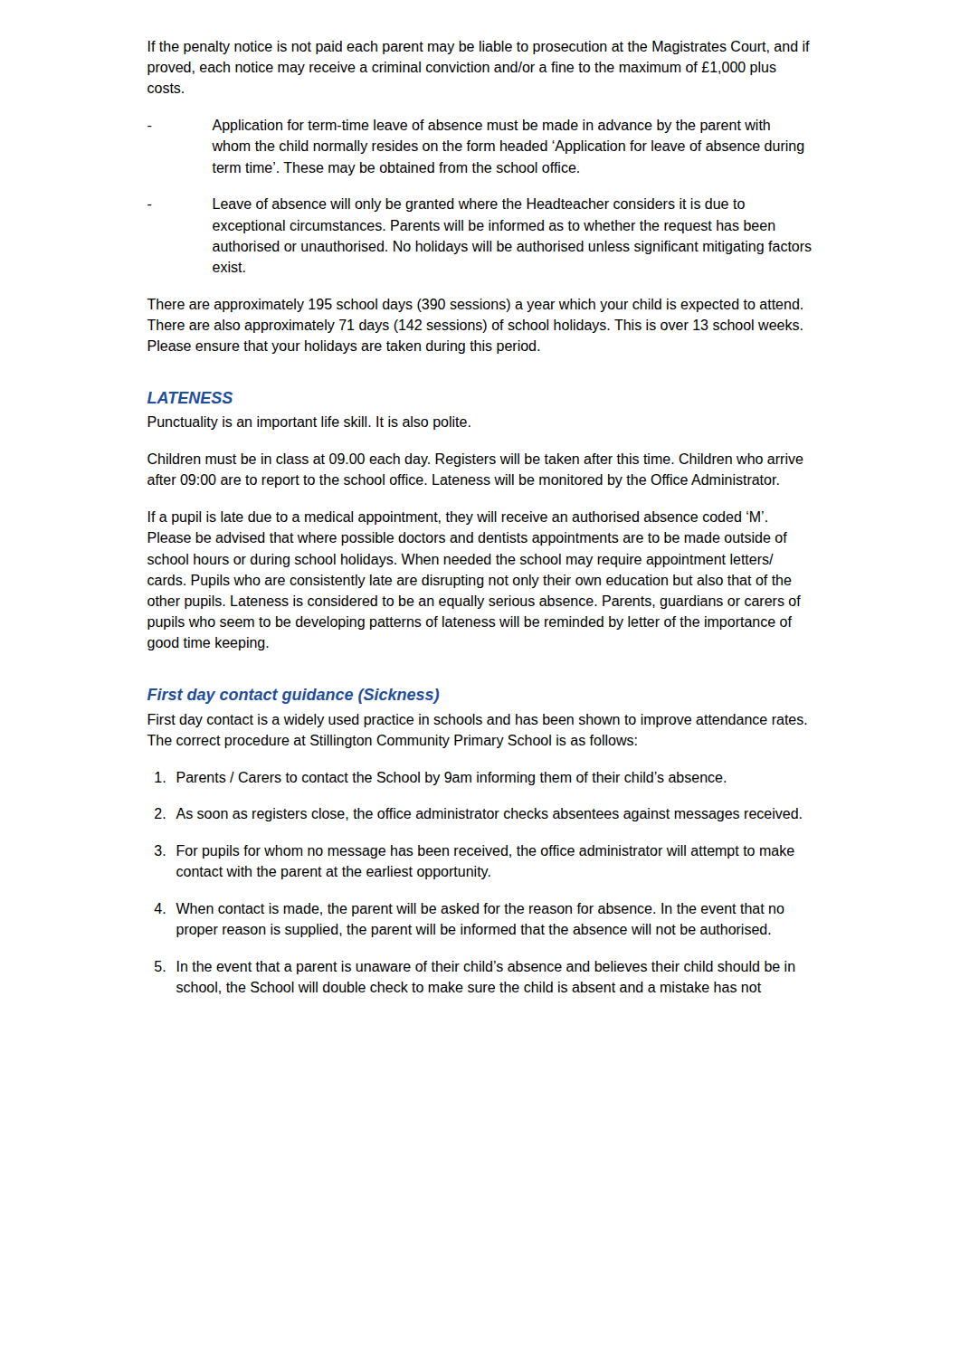If the penalty notice is not paid each parent may be liable to prosecution at the Magistrates Court, and if proved, each notice may receive a criminal conviction and/or a fine to the maximum of £1,000 plus costs.
- Application for term-time leave of absence must be made in advance by the parent with whom the child normally resides on the form headed ‘Application for leave of absence during term time’. These may be obtained from the school office.
- Leave of absence will only be granted where the Headteacher considers it is due to exceptional circumstances. Parents will be informed as to whether the request has been authorised or unauthorised. No holidays will be authorised unless significant mitigating factors exist.
There are approximately 195 school days (390 sessions) a year which your child is expected to attend. There are also approximately 71 days (142 sessions) of school holidays. This is over 13 school weeks. Please ensure that your holidays are taken during this period.
LATENESS
Punctuality is an important life skill. It is also polite.
Children must be in class at 09.00 each day. Registers will be taken after this time. Children who arrive after 09:00 are to report to the school office. Lateness will be monitored by the Office Administrator.
If a pupil is late due to a medical appointment, they will receive an authorised absence coded ‘M’. Please be advised that where possible doctors and dentists appointments are to be made outside of school hours or during school holidays. When needed the school may require appointment letters/ cards. Pupils who are consistently late are disrupting not only their own education but also that of the other pupils. Lateness is considered to be an equally serious absence. Parents, guardians or carers of pupils who seem to be developing patterns of lateness will be reminded by letter of the importance of good time keeping.
First day contact guidance (Sickness)
First day contact is a widely used practice in schools and has been shown to improve attendance rates. The correct procedure at Stillington Community Primary School is as follows:
Parents / Carers to contact the School by 9am informing them of their child’s absence.
As soon as registers close, the office administrator checks absentees against messages received.
For pupils for whom no message has been received, the office administrator will attempt to make contact with the parent at the earliest opportunity.
When contact is made, the parent will be asked for the reason for absence. In the event that no proper reason is supplied, the parent will be informed that the absence will not be authorised.
In the event that a parent is unaware of their child’s absence and believes their child should be in school, the School will double check to make sure the child is absent and a mistake has not